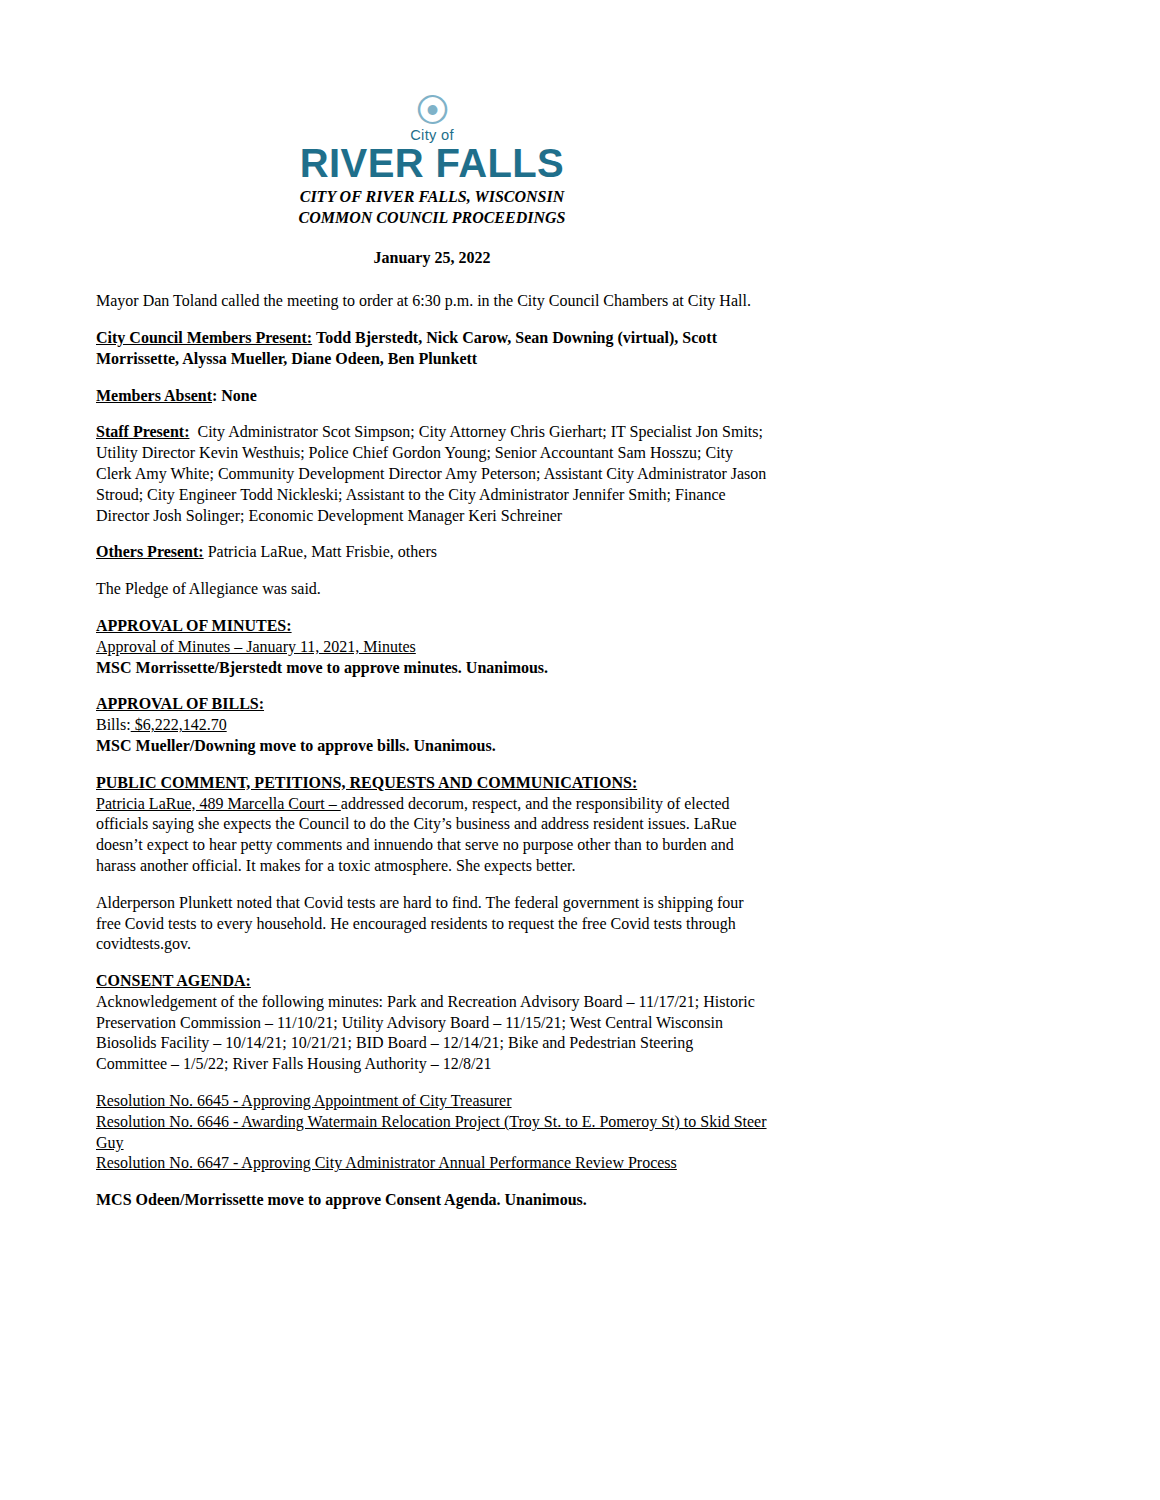⦿ City of
RIVER FALLS
CITY OF RIVER FALLS, WISCONSIN
COMMON COUNCIL PROCEEDINGS
January 25, 2022
Mayor Dan Toland called the meeting to order at 6:30 p.m. in the City Council Chambers at City Hall.
City Council Members Present: Todd Bjerstedt, Nick Carow, Sean Downing (virtual), Scott Morrissette, Alyssa Mueller, Diane Odeen, Ben Plunkett
Members Absent: None
Staff Present: City Administrator Scot Simpson; City Attorney Chris Gierhart; IT Specialist Jon Smits; Utility Director Kevin Westhuis; Police Chief Gordon Young; Senior Accountant Sam Hosszu; City Clerk Amy White; Community Development Director Amy Peterson; Assistant City Administrator Jason Stroud; City Engineer Todd Nickleski; Assistant to the City Administrator Jennifer Smith; Finance Director Josh Solinger; Economic Development Manager Keri Schreiner
Others Present: Patricia LaRue, Matt Frisbie, others
The Pledge of Allegiance was said.
APPROVAL OF MINUTES:
Approval of Minutes – January 11, 2021, Minutes
MSC Morrissette/Bjerstedt move to approve minutes. Unanimous.
APPROVAL OF BILLS:
Bills: $6,222,142.70
MSC Mueller/Downing move to approve bills. Unanimous.
PUBLIC COMMENT, PETITIONS, REQUESTS AND COMMUNICATIONS:
Patricia LaRue, 489 Marcella Court – addressed decorum, respect, and the responsibility of elected officials saying she expects the Council to do the City’s business and address resident issues. LaRue doesn’t expect to hear petty comments and innuendo that serve no purpose other than to burden and harass another official. It makes for a toxic atmosphere. She expects better.
Alderperson Plunkett noted that Covid tests are hard to find. The federal government is shipping four free Covid tests to every household. He encouraged residents to request the free Covid tests through covidtests.gov.
CONSENT AGENDA:
Acknowledgement of the following minutes: Park and Recreation Advisory Board – 11/17/21; Historic Preservation Commission – 11/10/21; Utility Advisory Board – 11/15/21; West Central Wisconsin Biosolids Facility – 10/14/21; 10/21/21; BID Board – 12/14/21; Bike and Pedestrian Steering Committee – 1/5/22; River Falls Housing Authority – 12/8/21
Resolution No. 6645 - Approving Appointment of City Treasurer
Resolution No. 6646 - Awarding Watermain Relocation Project (Troy St. to E. Pomeroy St) to Skid Steer Guy
Resolution No. 6647 - Approving City Administrator Annual Performance Review Process
MCS Odeen/Morrissette move to approve Consent Agenda. Unanimous.